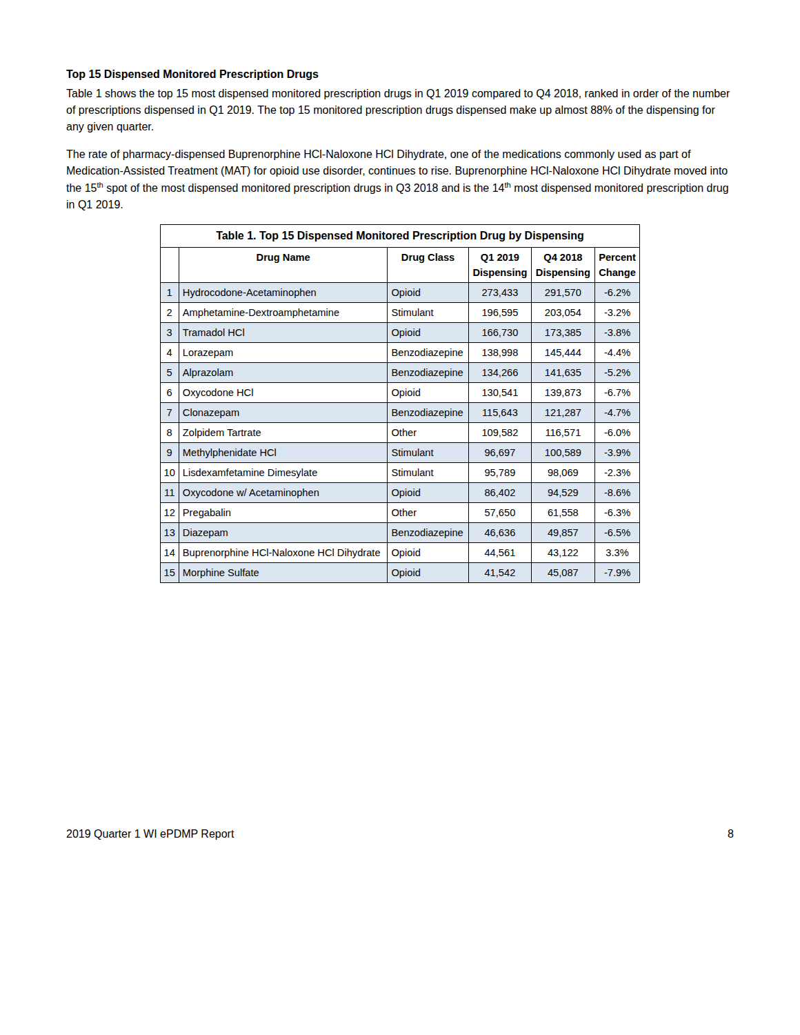Top 15 Dispensed Monitored Prescription Drugs
Table 1 shows the top 15 most dispensed monitored prescription drugs in Q1 2019 compared to Q4 2018, ranked in order of the number of prescriptions dispensed in Q1 2019. The top 15 monitored prescription drugs dispensed make up almost 88% of the dispensing for any given quarter.
The rate of pharmacy-dispensed Buprenorphine HCl-Naloxone HCl Dihydrate, one of the medications commonly used as part of Medication-Assisted Treatment (MAT) for opioid use disorder, continues to rise. Buprenorphine HCl-Naloxone HCl Dihydrate moved into the 15th spot of the most dispensed monitored prescription drugs in Q3 2018 and is the 14th most dispensed monitored prescription drug in Q1 2019.
Table 1. Top 15 Dispensed Monitored Prescription Drug by Dispensing
| | Drug Name | Drug Class | Q1 2019 Dispensing | Q4 2018 Dispensing | Percent Change |
| --- | --- | --- | --- | --- | --- |
| 1 | Hydrocodone-Acetaminophen | Opioid | 273,433 | 291,570 | -6.2% |
| 2 | Amphetamine-Dextroamphetamine | Stimulant | 196,595 | 203,054 | -3.2% |
| 3 | Tramadol HCl | Opioid | 166,730 | 173,385 | -3.8% |
| 4 | Lorazepam | Benzodiazepine | 138,998 | 145,444 | -4.4% |
| 5 | Alprazolam | Benzodiazepine | 134,266 | 141,635 | -5.2% |
| 6 | Oxycodone HCl | Opioid | 130,541 | 139,873 | -6.7% |
| 7 | Clonazepam | Benzodiazepine | 115,643 | 121,287 | -4.7% |
| 8 | Zolpidem Tartrate | Other | 109,582 | 116,571 | -6.0% |
| 9 | Methylphenidate HCl | Stimulant | 96,697 | 100,589 | -3.9% |
| 10 | Lisdexamfetamine Dimesylate | Stimulant | 95,789 | 98,069 | -2.3% |
| 11 | Oxycodone w/ Acetaminophen | Opioid | 86,402 | 94,529 | -8.6% |
| 12 | Pregabalin | Other | 57,650 | 61,558 | -6.3% |
| 13 | Diazepam | Benzodiazepine | 46,636 | 49,857 | -6.5% |
| 14 | Buprenorphine HCl-Naloxone HCl Dihydrate | Opioid | 44,561 | 43,122 | 3.3% |
| 15 | Morphine Sulfate | Opioid | 41,542 | 45,087 | -7.9% |
2019 Quarter 1 WI ePDMP Report 8